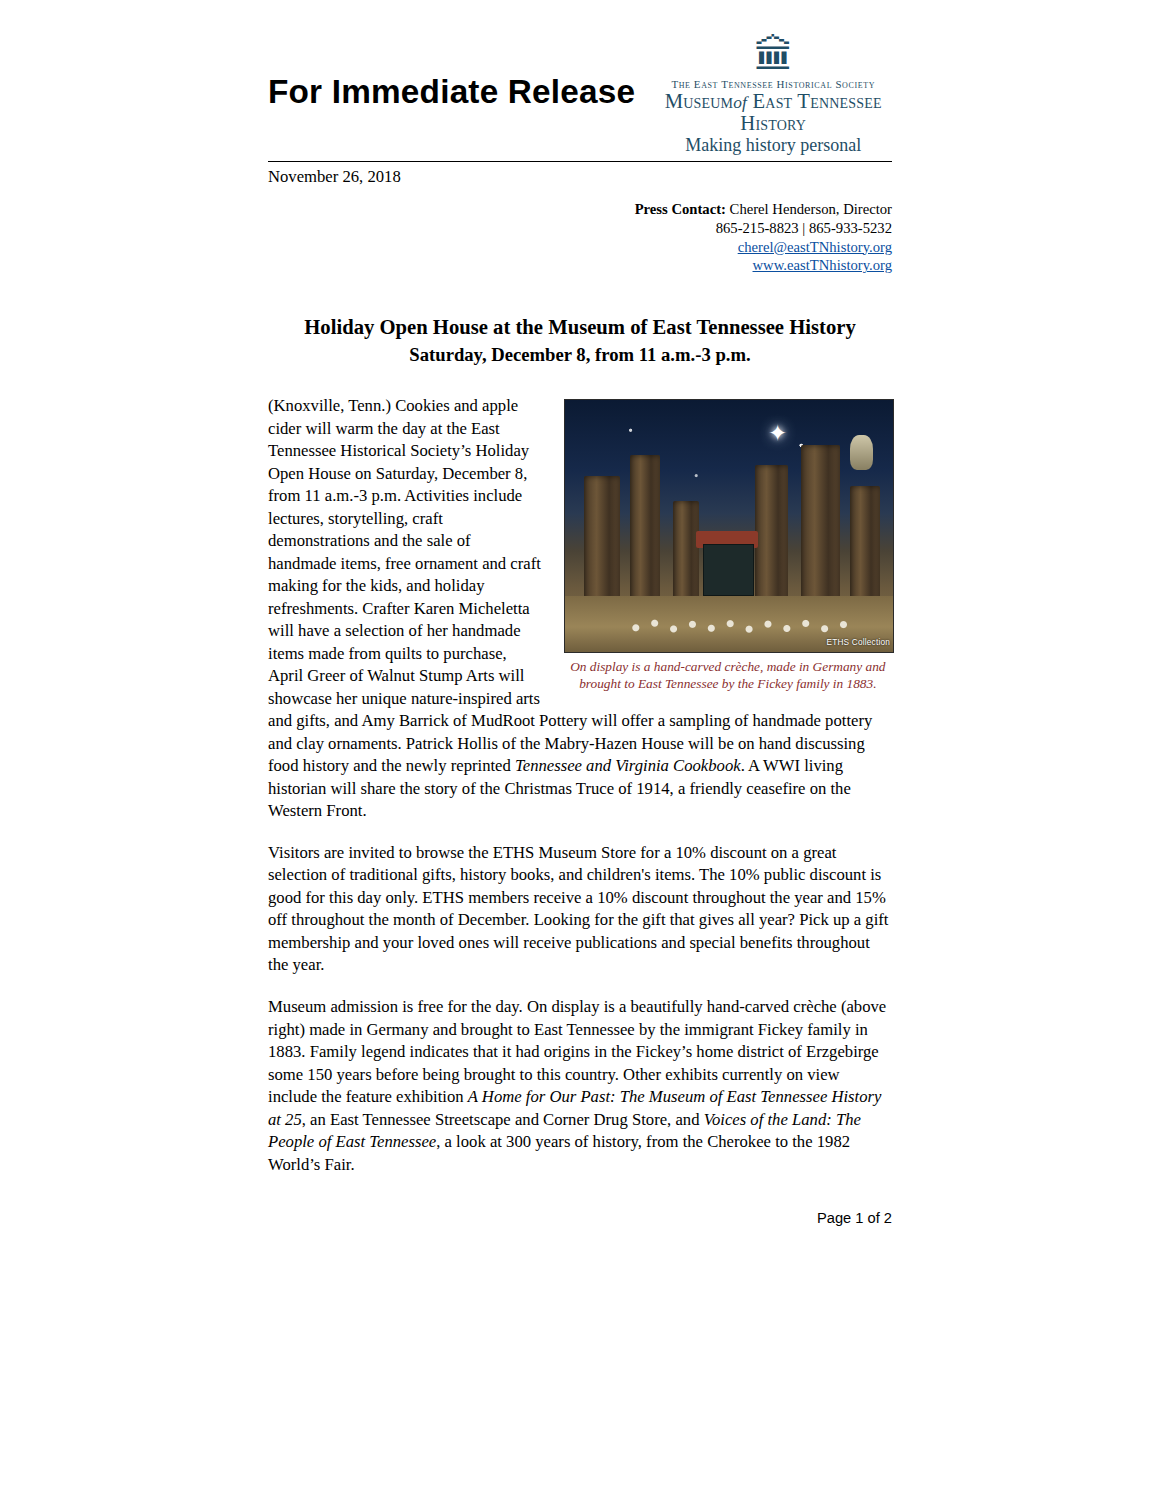For Immediate Release
🏛
The East Tennessee Historical Society
Museumof East Tennessee History
Making history personal
November 26, 2018
Press Contact: Cherel Henderson, Director
865-215-8823 | 865-933-5232
cherel@eastTNhistory.org
www.eastTNhistory.org
Holiday Open House at the Museum of East Tennessee History
Saturday, December 8, from 11 a.m.-3 p.m.
✦
ETHS Collection
On display is a hand-carved crèche, made in Germany and brought to East Tennessee by the Fickey family in 1883.
(Knoxville, Tenn.) Cookies and apple cider will warm the day at the East Tennessee Historical Society’s Holiday Open House on Saturday, December 8, from 11 a.m.-3 p.m. Activities include lectures, storytelling, craft demonstrations and the sale of handmade items, free ornament and craft making for the kids, and holiday refreshments. Crafter Karen Micheletta will have a selection of her handmade items made from quilts to purchase, April Greer of Walnut Stump Arts will showcase her unique nature-inspired arts and gifts, and Amy Barrick of MudRoot Pottery will offer a sampling of handmade pottery and clay ornaments. Patrick Hollis of the Mabry-Hazen House will be on hand discussing food history and the newly reprinted Tennessee and Virginia Cookbook. A WWI living historian will share the story of the Christmas Truce of 1914, a friendly ceasefire on the Western Front.
Visitors are invited to browse the ETHS Museum Store for a 10% discount on a great selection of traditional gifts, history books, and children's items. The 10% public discount is good for this day only. ETHS members receive a 10% discount throughout the year and 15% off throughout the month of December. Looking for the gift that gives all year? Pick up a gift membership and your loved ones will receive publications and special benefits throughout the year.
Museum admission is free for the day. On display is a beautifully hand-carved crèche (above right) made in Germany and brought to East Tennessee by the immigrant Fickey family in 1883. Family legend indicates that it had origins in the Fickey’s home district of Erzgebirge some 150 years before being brought to this country. Other exhibits currently on view include the feature exhibition A Home for Our Past: The Museum of East Tennessee History at 25, an East Tennessee Streetscape and Corner Drug Store, and Voices of the Land: The People of East Tennessee, a look at 300 years of history, from the Cherokee to the 1982 World’s Fair.
Page 1 of 2